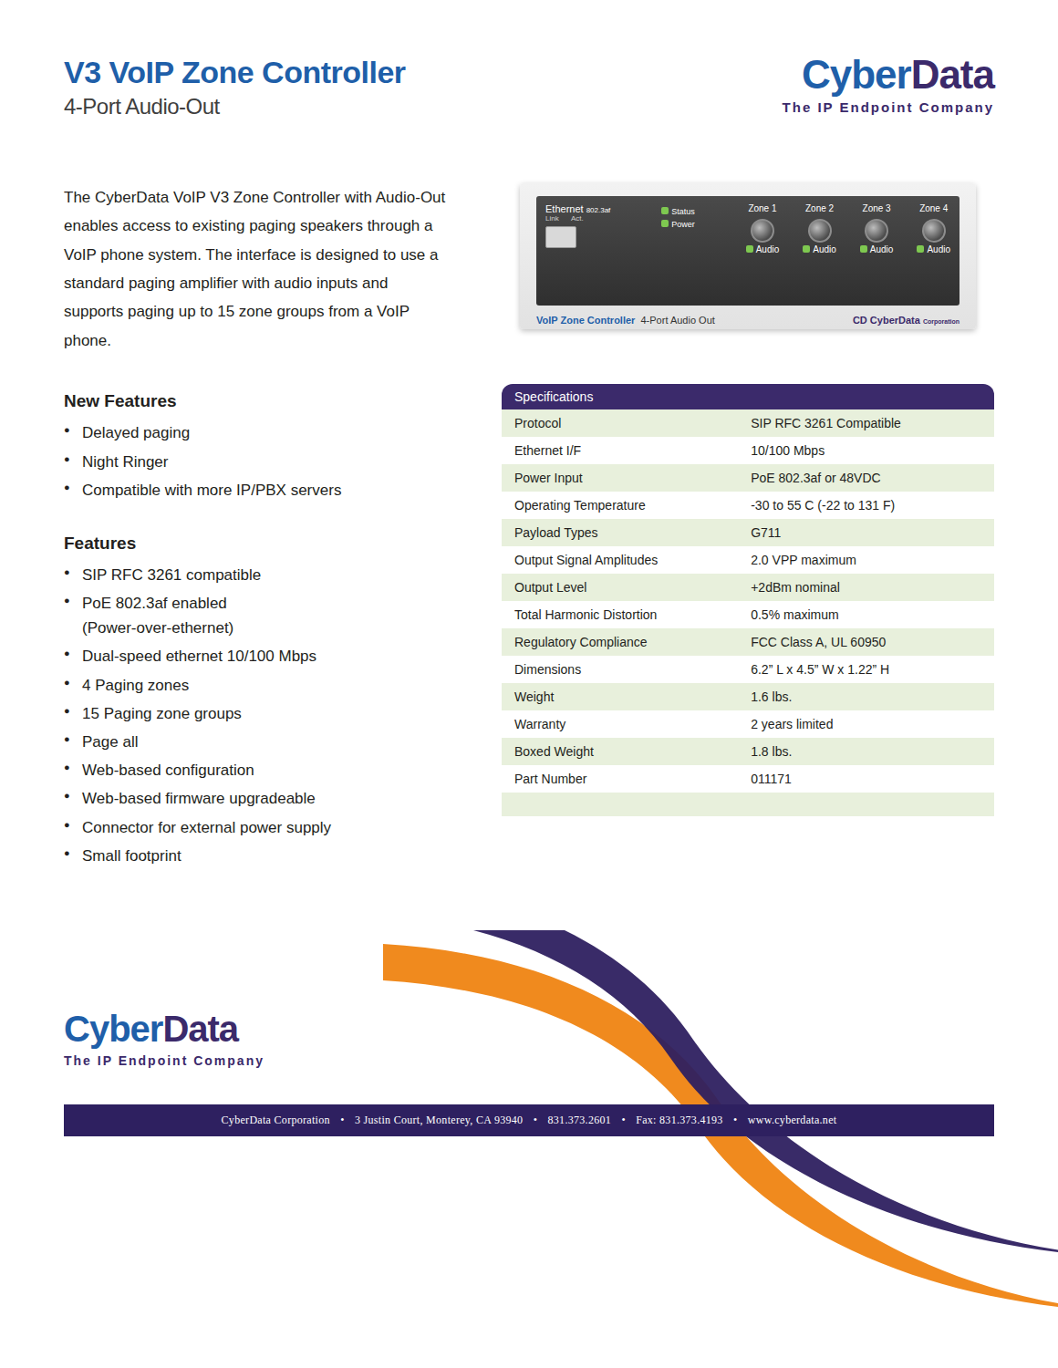V3 VoIP Zone Controller 4-Port Audio-Out
Cyber Data
The IP Endpoint Company
The CyberData VoIP V3 Zone Controller with Audio-Out enables access to existing paging speakers through a VoIP phone system. The interface is designed to use a standard paging amplifier with audio inputs and supports paging up to 15 zone groups from a VoIP phone.
New Features
Delayed paging
Night Ringer
Compatible with more IP/PBX servers
Features
SIP RFC 3261 compatible
PoE 802.3af enabled(Power-over-ethernet)
Dual-speed ethernet 10/100 Mbps
4 Paging zones
15 Paging zone groups
Page all
Web-based configuration
Web-based firmware upgradeable
Connector for external power supply
Small footprint
Ethernet 802.3af Link Act.
Status
Power
Zone 1
Audio
Zone 2
Audio
Zone 3
Audio
Zone 4
Audio
VoIP Zone Controller 4-Port Audio Out CD CyberData Corporation
Specifications
| Protocol | SIP RFC 3261 Compatible |
| Ethernet I/F | 10/100 Mbps |
| Power Input | PoE 802.3af or 48VDC |
| Operating Temperature | -30 to 55 C (-22 to 131 F) |
| Payload Types | G711 |
| Output Signal Amplitudes | 2.0 VPP maximum |
| Output Level | +2dBm nominal |
| Total Harmonic Distortion | 0.5% maximum |
| Regulatory Compliance | FCC Class A, UL 60950 |
| Dimensions | 6.2” L x 4.5” W x 1.22” H |
| Weight | 1.6 lbs. |
| Warranty | 2 years limited |
| Boxed Weight | 1.8 lbs. |
| Part Number | 011171 |
Cyber Data
The IP Endpoint Company
CyberData Corporation • 3 Justin Court, Monterey, CA 93940 • 831.373.2601 • Fax: 831.373.4193 • www.cyberdata.net